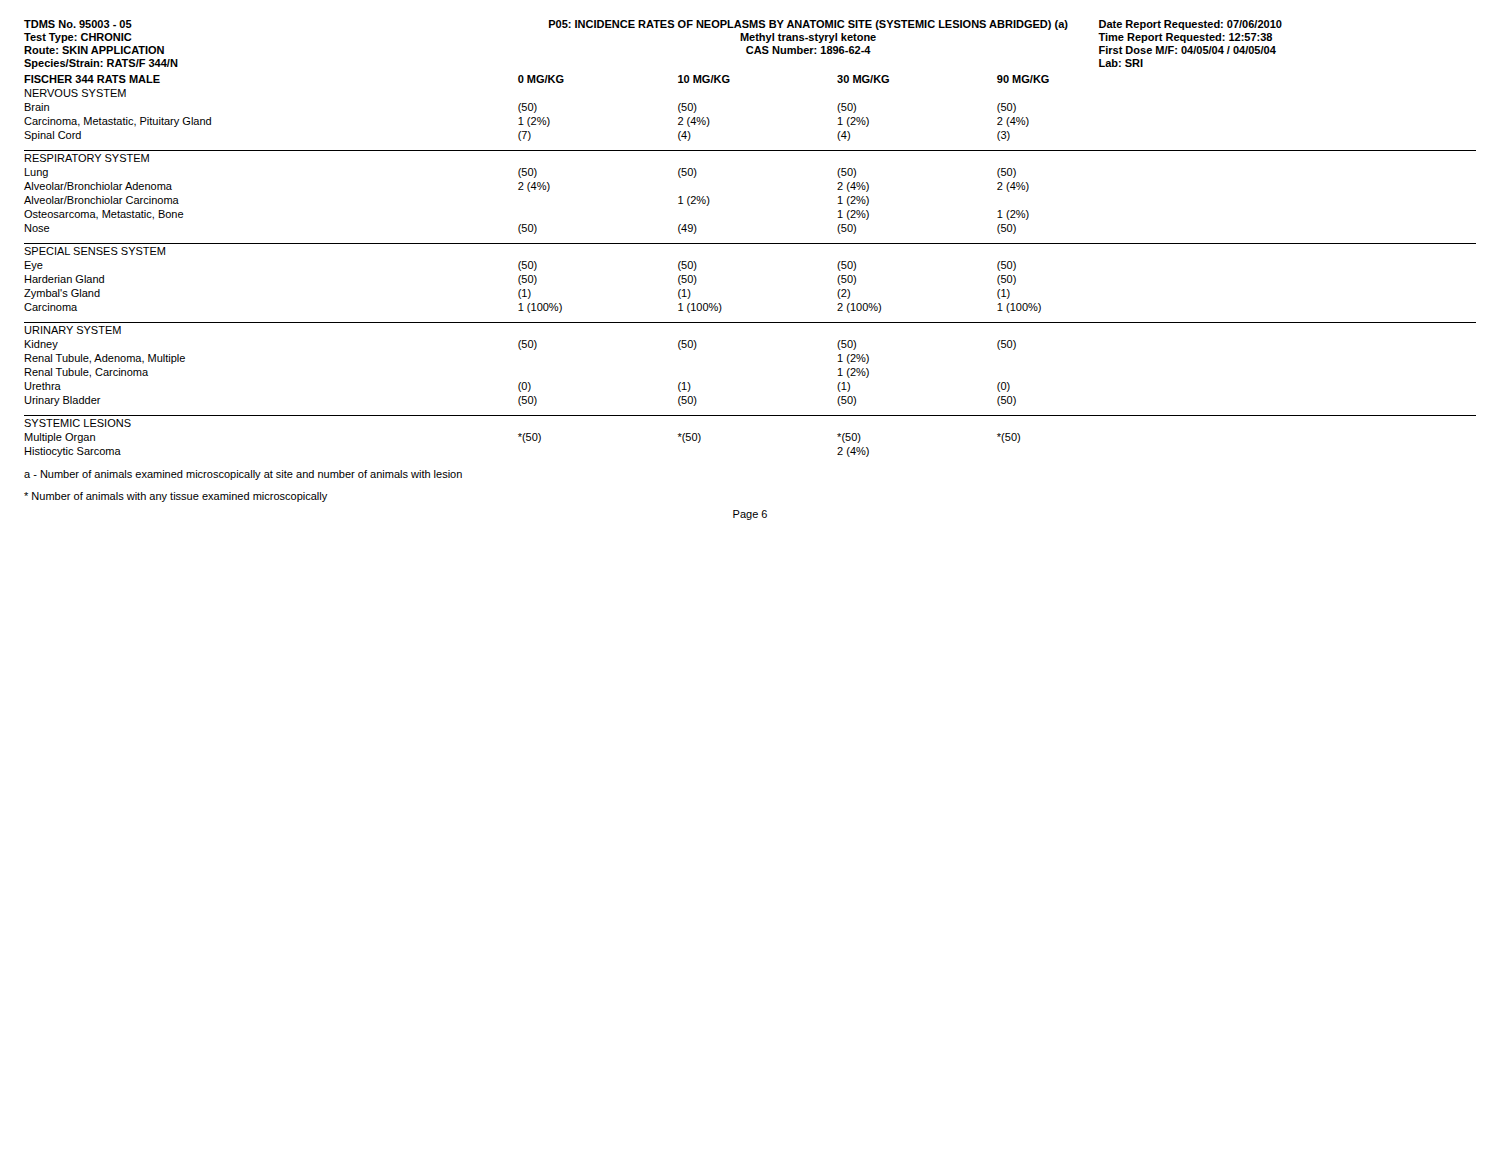| TDMS No. 95003 - 05 | P05: INCIDENCE RATES OF NEOPLASMS BY ANATOMIC SITE (SYSTEMIC LESIONS ABRIDGED) (a) | Date Report Requested: 07/06/2010 |
| Test Type: CHRONIC | Methyl trans-styryl ketone | Time Report Requested: 12:57:38 |
| Route: SKIN APPLICATION | CAS Number: 1896-62-4 | First Dose M/F: 04/05/04 / 04/05/04 |
| Species/Strain: RATS/F 344/N | | Lab: SRI |
| FISCHER 344 RATS MALE | 0 MG/KG | 10 MG/KG | 30 MG/KG | 90 MG/KG | |
| --- | --- | --- | --- | --- | --- |
| NERVOUS SYSTEM |
| Brain | (50) | (50) | (50) | (50) | |
| Carcinoma, Metastatic, Pituitary Gland | 1 (2%) | 2 (4%) | 1 (2%) | 2 (4%) | |
| Spinal Cord | (7) | (4) | (4) | (3) | |
| RESPIRATORY SYSTEM |
| Lung | (50) | (50) | (50) | (50) | |
| Alveolar/Bronchiolar Adenoma | 2 (4%) | | 2 (4%) | 2 (4%) | |
| Alveolar/Bronchiolar Carcinoma | | 1 (2%) | 1 (2%) | | |
| Osteosarcoma, Metastatic, Bone | | | 1 (2%) | 1 (2%) | |
| Nose | (50) | (49) | (50) | (50) | |
| SPECIAL SENSES SYSTEM |
| Eye | (50) | (50) | (50) | (50) | |
| Harderian Gland | (50) | (50) | (50) | (50) | |
| Zymbal's Gland | (1) | (1) | (2) | (1) | |
| Carcinoma | 1 (100%) | 1 (100%) | 2 (100%) | 1 (100%) | |
| URINARY SYSTEM |
| Kidney | (50) | (50) | (50) | (50) | |
| Renal Tubule, Adenoma, Multiple | | | 1 (2%) | | |
| Renal Tubule, Carcinoma | | | 1 (2%) | | |
| Urethra | (0) | (1) | (1) | (0) | |
| Urinary Bladder | (50) | (50) | (50) | (50) | |
| SYSTEMIC LESIONS |
| Multiple Organ | *(50) | *(50) | *(50) | *(50) | |
| Histiocytic Sarcoma | | | 2 (4%) | | |
a - Number of animals examined microscopically at site and number of animals with lesion
* Number of animals with any tissue examined microscopically
Page 6